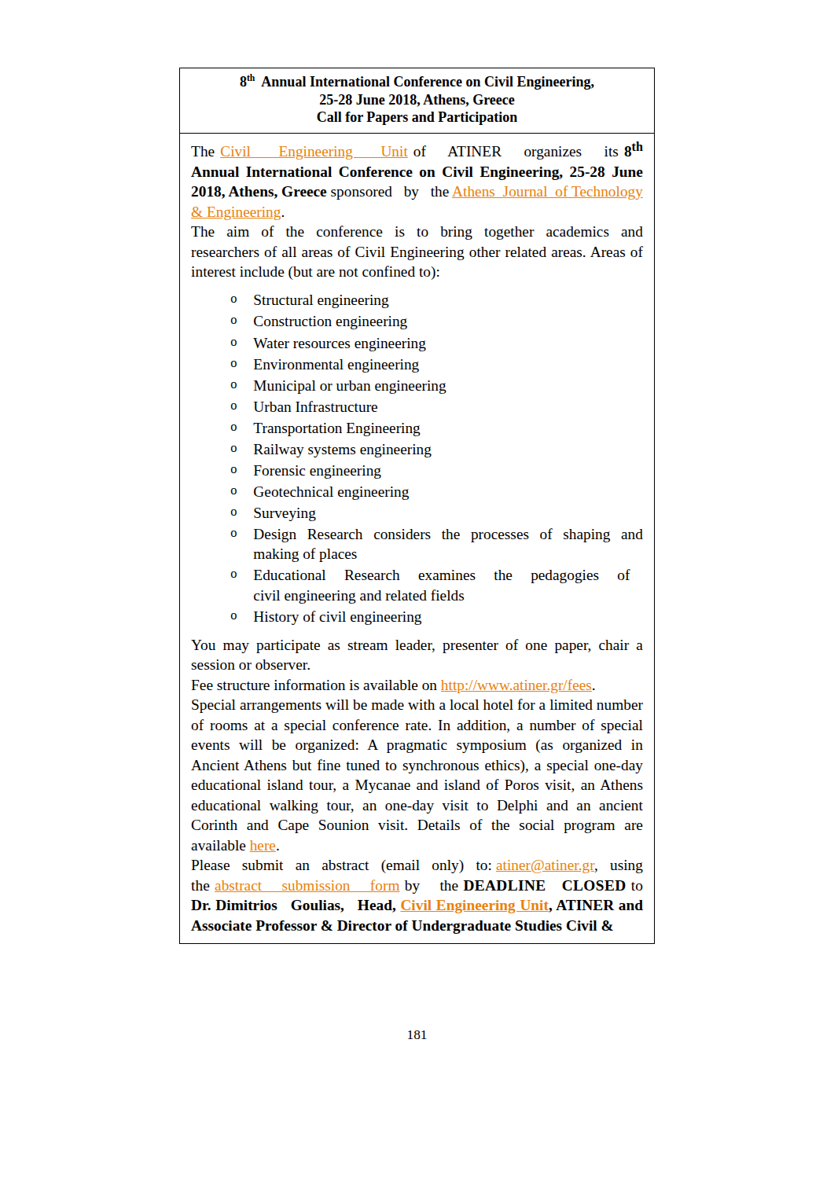8th Annual International Conference on Civil Engineering,
25-28 June 2018, Athens, Greece
Call for Papers and Participation
The Civil Engineering Unit of ATINER organizes its 8th Annual International Conference on Civil Engineering, 25-28 June 2018, Athens, Greece sponsored by the Athens Journal of Technology & Engineering.
The aim of the conference is to bring together academics and researchers of all areas of Civil Engineering other related areas. Areas of interest include (but are not confined to):
Structural engineering
Construction engineering
Water resources engineering
Environmental engineering
Municipal or urban engineering
Urban Infrastructure
Transportation Engineering
Railway systems engineering
Forensic engineering
Geotechnical engineering
Surveying
Design Research considers the processes of shaping and making of places
Educational Research examines the pedagogies of civil engineering and related fields
History of civil engineering
You may participate as stream leader, presenter of one paper, chair a session or observer.
Fee structure information is available on http://www.atiner.gr/fees.
Special arrangements will be made with a local hotel for a limited number of rooms at a special conference rate. In addition, a number of special events will be organized: A pragmatic symposium (as organized in Ancient Athens but fine tuned to synchronous ethics), a special one-day educational island tour, a Mycanae and island of Poros visit, an Athens educational walking tour, an one-day visit to Delphi and an ancient Corinth and Cape Sounion visit. Details of the social program are available here.
Please submit an abstract (email only) to: atiner@atiner.gr, using the abstract submission form by the DEADLINE CLOSED to Dr. Dimitrios Goulias, Head, Civil Engineering Unit, ATINER and Associate Professor & Director of Undergraduate Studies Civil &
181